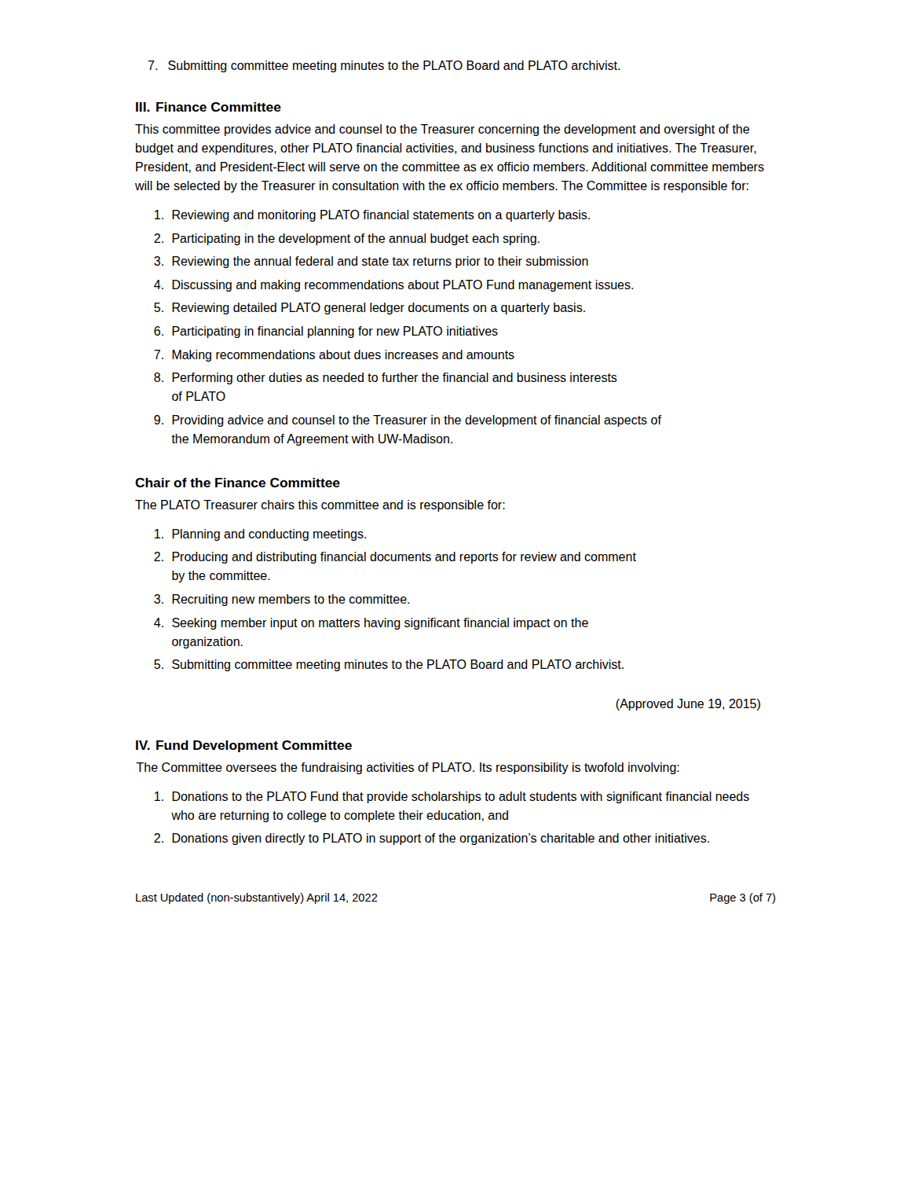Submitting committee meeting minutes to the PLATO Board and PLATO archivist.
III. Finance Committee
This committee provides advice and counsel to the Treasurer concerning the development and oversight of the budget and expenditures, other PLATO financial activities, and business functions and initiatives. The Treasurer, President, and President-Elect will serve on the committee as ex officio members. Additional committee members will be selected by the Treasurer in consultation with the ex officio members. The Committee is responsible for:
Reviewing and monitoring PLATO financial statements on a quarterly basis.
Participating in the development of the annual budget each spring.
Reviewing the annual federal and state tax returns prior to their submission
Discussing and making recommendations about PLATO Fund management issues.
Reviewing detailed PLATO general ledger documents on a quarterly basis.
Participating in financial planning for new PLATO initiatives
Making recommendations about dues increases and amounts
Performing other duties as needed to further the financial and business interests
of PLATO
Providing advice and counsel to the Treasurer in the development of financial aspects of
the Memorandum of Agreement with UW-Madison.
Chair of the Finance Committee
The PLATO Treasurer chairs this committee and is responsible for:
Planning and conducting meetings.
Producing and distributing financial documents and reports for review and comment
by the committee.
Recruiting new members to the committee.
Seeking member input on matters having significant financial impact on the
organization.
Submitting committee meeting minutes to the PLATO Board and PLATO archivist.
(Approved June 19, 2015)
IV. Fund Development Committee
The Committee oversees the fundraising activities of PLATO. Its responsibility is twofold involving:
Donations to the PLATO Fund that provide scholarships to adult students with significant financial needs who are returning to college to complete their education, and
Donations given directly to PLATO in support of the organization’s charitable and other initiatives.
Last Updated (non-substantively) April 14, 2022 Page 3 (of 7)